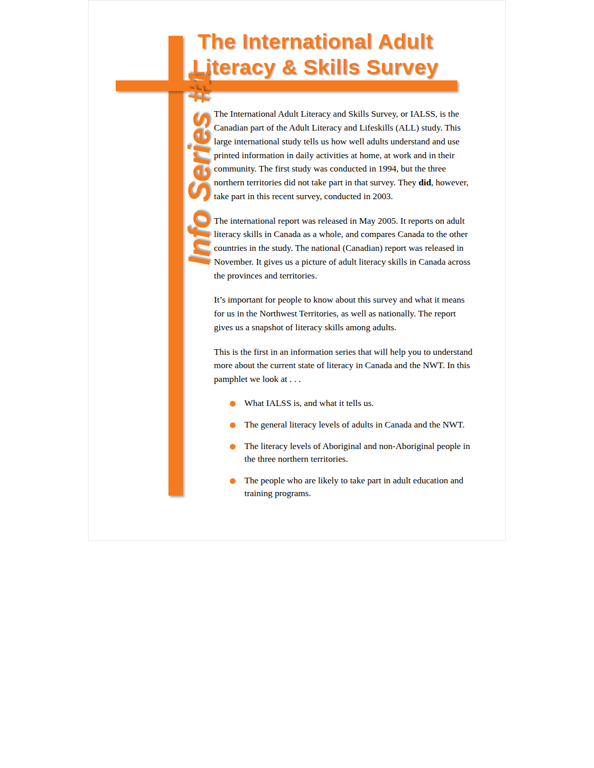The International Adult
Literacy & Skills Survey
Info Series #1
The International Adult Literacy and Skills Survey, or IALSS, is the Canadian part of the Adult Literacy and Lifeskills (ALL) study. This large international study tells us how well adults understand and use printed information in daily activities at home, at work and in their community. The first study was conducted in 1994, but the three northern territories did not take part in that survey. They did, however, take part in this recent survey, conducted in 2003.
The international report was released in May 2005. It reports on adult literacy skills in Canada as a whole, and compares Canada to the other countries in the study. The national (Canadian) report was released in November. It gives us a picture of adult literacy skills in Canada across the provinces and territories.
It’s important for people to know about this survey and what it means for us in the Northwest Territories, as well as nationally. The report gives us a snapshot of literacy skills among adults.
This is the first in an information series that will help you to understand more about the current state of literacy in Canada and the NWT. In this pamphlet we look at . . .
What IALSS is, and what it tells us.
The general literacy levels of adults in Canada and the NWT.
The literacy levels of Aboriginal and non-Aboriginal people in the three northern territories.
The people who are likely to take part in adult education and training programs.